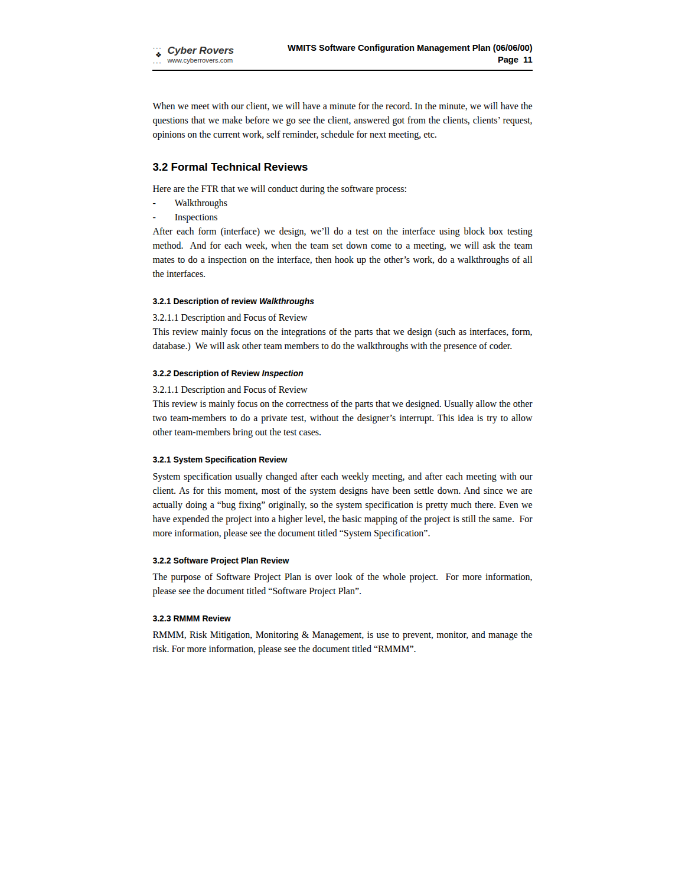···
❖
···
Cyber Rovers
www.cyberrovers.com
WMITS Software Configuration Management Plan (06/06/00) Page 11
When we meet with our client, we will have a minute for the record. In the minute, we will have the questions that we make before we go see the client, answered got from the clients, clients’ request, opinions on the current work, self reminder, schedule for next meeting, etc.
3.2 Formal Technical Reviews
Here are the FTR that we will conduct during the software process:
Walkthroughs
Inspections
After each form (interface) we design, we’ll do a test on the interface using block box testing method. And for each week, when the team set down come to a meeting, we will ask the team mates to do a inspection on the interface, then hook up the other’s work, do a walkthroughs of all the interfaces.
3.2.1 Description of review Walkthroughs
3.2.1.1 Description and Focus of Review
This review mainly focus on the integrations of the parts that we design (such as interfaces, form, database.) We will ask other team members to do the walkthroughs with the presence of coder.
3.2.2 Description of Review Inspection
3.2.1.1 Description and Focus of Review
This review is mainly focus on the correctness of the parts that we designed. Usually allow the other two team-members to do a private test, without the designer’s interrupt. This idea is try to allow other team-members bring out the test cases.
3.2.1 System Specification Review
System specification usually changed after each weekly meeting, and after each meeting with our client. As for this moment, most of the system designs have been settle down. And since we are actually doing a “bug fixing” originally, so the system specification is pretty much there. Even we have expended the project into a higher level, the basic mapping of the project is still the same. For more information, please see the document titled “System Specification”.
3.2.2 Software Project Plan Review
The purpose of Software Project Plan is over look of the whole project. For more information, please see the document titled “Software Project Plan”.
3.2.3 RMMM Review
RMMM, Risk Mitigation, Monitoring & Management, is use to prevent, monitor, and manage the risk. For more information, please see the document titled “RMMM”.